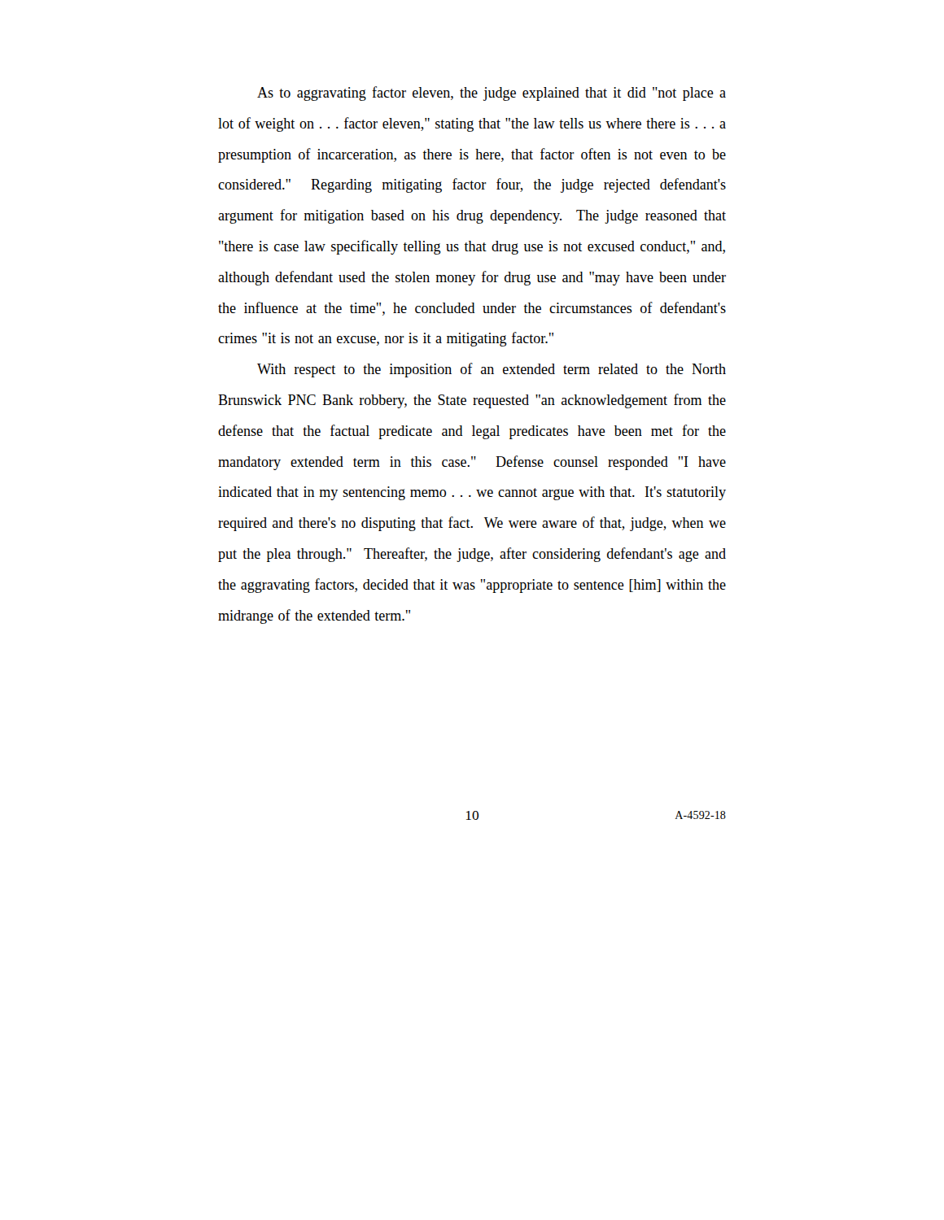As to aggravating factor eleven, the judge explained that it did "not place a lot of weight on . . . factor eleven," stating that "the law tells us where there is . . . a presumption of incarceration, as there is here, that factor often is not even to be considered." Regarding mitigating factor four, the judge rejected defendant's argument for mitigation based on his drug dependency. The judge reasoned that "there is case law specifically telling us that drug use is not excused conduct," and, although defendant used the stolen money for drug use and "may have been under the influence at the time", he concluded under the circumstances of defendant's crimes "it is not an excuse, nor is it a mitigating factor."
With respect to the imposition of an extended term related to the North Brunswick PNC Bank robbery, the State requested "an acknowledgement from the defense that the factual predicate and legal predicates have been met for the mandatory extended term in this case." Defense counsel responded "I have indicated that in my sentencing memo . . . we cannot argue with that. It's statutorily required and there's no disputing that fact. We were aware of that, judge, when we put the plea through." Thereafter, the judge, after considering defendant's age and the aggravating factors, decided that it was "appropriate to sentence [him] within the midrange of the extended term."
10
A-4592-18